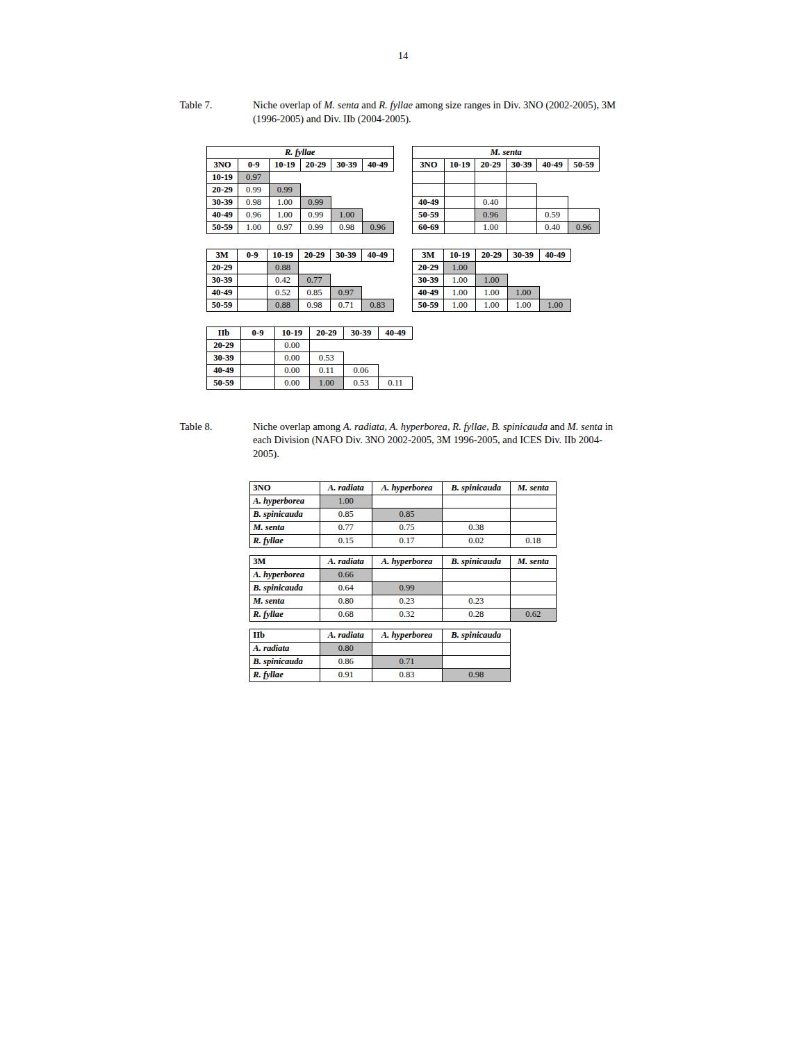14
Table 7.
Niche overlap of M. senta and R. fyllae among size ranges in Div. 3NO (2002-2005), 3M (1996-2005) and Div. IIb (2004-2005).
| R. fyllae |
| --- |
| 3NO | 0-9 | 10-19 | 20-29 | 30-39 | 40-49 |
| 10-19 | 0.97 | | | | |
| 20-29 | 0.99 | 0.99 | | | |
| 30-39 | 0.98 | 1.00 | 0.99 | | |
| 40-49 | 0.96 | 1.00 | 0.99 | 1.00 | |
| 50-59 | 1.00 | 0.97 | 0.99 | 0.98 | 0.96 |
| M. senta |
| --- |
| 3NO | 10-19 | 20-29 | 30-39 | 40-49 | 50-59 |
| 40-49 | | 0.40 | | | |
| 50-59 | | 0.96 | | 0.59 | |
| 60-69 | | 1.00 | | 0.40 | 0.96 |
| 3M | 0-9 | 10-19 | 20-29 | 30-39 | 40-49 |
| --- | --- | --- | --- | --- | --- |
| 20-29 | | 0.88 | | | |
| 30-39 | | 0.42 | 0.77 | | |
| 40-49 | | 0.52 | 0.85 | 0.97 | |
| 50-59 | | 0.88 | 0.98 | 0.71 | 0.83 |
| 3M | 10-19 | 20-29 | 30-39 | 40-49 | |
| --- | --- | --- | --- | --- | --- |
| 20-29 | 1.00 | | | | |
| 30-39 | 1.00 | 1.00 | | | |
| 40-49 | 1.00 | 1.00 | 1.00 | | |
| 50-59 | 1.00 | 1.00 | 1.00 | 1.00 | |
| IIb | 0-9 | 10-19 | 20-29 | 30-39 | 40-49 |
| --- | --- | --- | --- | --- | --- |
| 20-29 | | 0.00 | | | |
| 30-39 | | 0.00 | 0.53 | | |
| 40-49 | | 0.00 | 0.11 | 0.06 | |
| 50-59 | | 0.00 | 1.00 | 0.53 | 0.11 |
Table 8.
Niche overlap among A. radiata, A. hyperborea, R. fyllae, B. spinicauda and M. senta in each Division (NAFO Div. 3NO 2002-2005, 3M 1996-2005, and ICES Div. IIb 2004-2005).
| 3NO | A. radiata | A. hyperborea | B. spinicauda | M. senta |
| --- | --- | --- | --- | --- |
| A. hyperborea | 1.00 | | | |
| B. spinicauda | 0.85 | 0.85 | | |
| M. senta | 0.77 | 0.75 | 0.38 | |
| R. fyllae | 0.15 | 0.17 | 0.02 | 0.18 |
| 3M | A. radiata | A. hyperborea | B. spinicauda | M. senta |
| A. hyperborea | 0.66 | | | |
| B. spinicauda | 0.64 | 0.99 | | |
| M. senta | 0.80 | 0.23 | 0.23 | |
| R. fyllae | 0.68 | 0.32 | 0.28 | 0.62 |
| IIb | A. radiata | A. hyperborea | B. spinicauda | |
| A. radiata | 0.80 | | | |
| B. spinicauda | 0.86 | 0.71 | | |
| R. fyllae | 0.91 | 0.83 | 0.98 | |